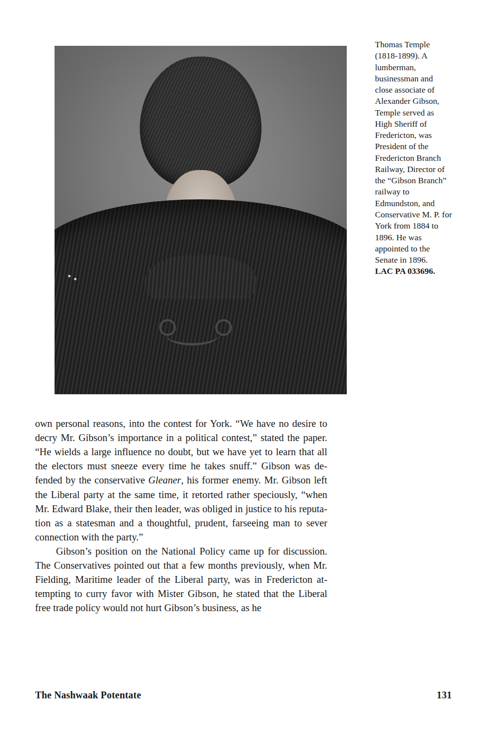Thomas Temple (1818-1899). A lumberman, businessman and close associate of Alexander Gibson, Temple served as High Sheriff of Fredericton, was President of the Fredericton Branch Railway, Director of the “Gibson Branch” railway to Edmundston, and Conservative M. P. for York from 1884 to 1896. He was appointed to the Senate in 1896. LAC PA 033696.
own personal reasons, into the contest for York. “We have no desire to decry Mr. Gibson’s importance in a political contest,” stated the paper. “He wields a large influence no doubt, but we have yet to learn that all the electors must sneeze every time he takes snuff.” Gibson was defended by the conservative Gleaner, his former enemy. Mr. Gibson left the Liberal party at the same time, it retorted rather speciously, “when Mr. Edward Blake, their then leader, was obliged in justice to his reputation as a statesman and a thoughtful, prudent, farseeing man to sever connection with the party.”
Gibson’s position on the National Policy came up for discussion. The Conservatives pointed out that a few months previously, when Mr. Fielding, Maritime leader of the Liberal party, was in Fredericton attempting to curry favor with Mister Gibson, he stated that the Liberal free trade policy would not hurt Gibson’s business, as he
The Nashwaak Potentate 131